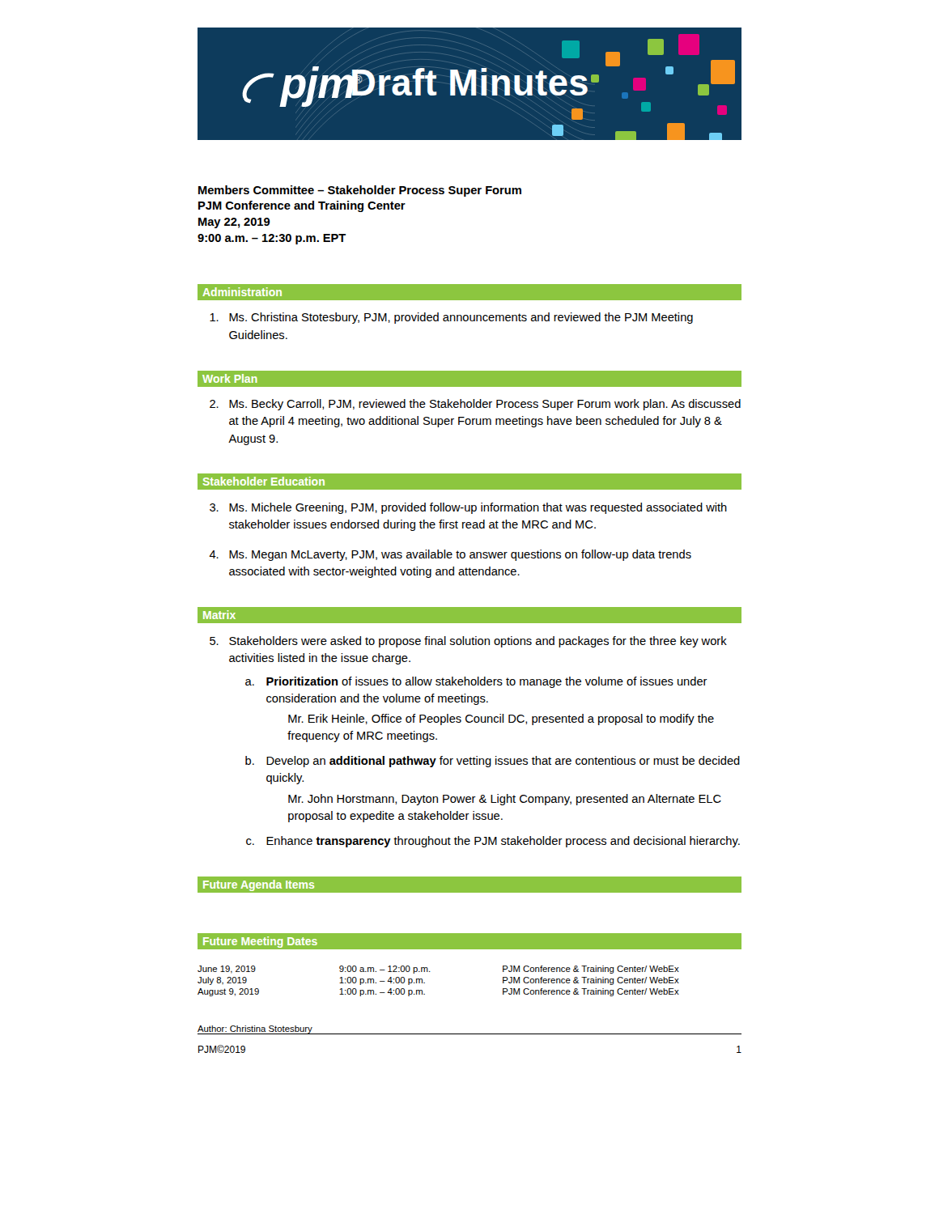pjm®
Draft Minutes
Members Committee – Stakeholder Process Super Forum
PJM Conference and Training Center
May 22, 2019
9:00 a.m. – 12:30 p.m. EPT
Administration
Ms. Christina Stotesbury, PJM, provided announcements and reviewed the PJM Meeting Guidelines.
Work Plan
Ms. Becky Carroll, PJM, reviewed the Stakeholder Process Super Forum work plan. As discussed at the April 4 meeting, two additional Super Forum meetings have been scheduled for July 8 & August 9.
Stakeholder Education
Ms. Michele Greening, PJM, provided follow-up information that was requested associated with stakeholder issues endorsed during the first read at the MRC and MC.
Ms. Megan McLaverty, PJM, was available to answer questions on follow-up data trends associated with sector-weighted voting and attendance.
Matrix
Stakeholders were asked to propose final solution options and packages for the three key work activities listed in the issue charge.
Prioritization of issues to allow stakeholders to manage the volume of issues under consideration and the volume of meetings. Mr. Erik Heinle, Office of Peoples Council DC, presented a proposal to modify the frequency of MRC meetings.
Develop an additional pathway for vetting issues that are contentious or must be decided quickly. Mr. John Horstmann, Dayton Power & Light Company, presented an Alternate ELC proposal to expedite a stakeholder issue.
Enhance transparency throughout the PJM stakeholder process and decisional hierarchy.
Future Agenda Items
Future Meeting Dates
| June 19, 2019 | 9:00 a.m. – 12:00 p.m. | PJM Conference & Training Center/ WebEx |
| July 8, 2019 | 1:00 p.m. – 4:00 p.m. | PJM Conference & Training Center/ WebEx |
| August 9, 2019 | 1:00 p.m. – 4:00 p.m. | PJM Conference & Training Center/ WebEx |
Author: Christina Stotesbury
PJM©2019 1